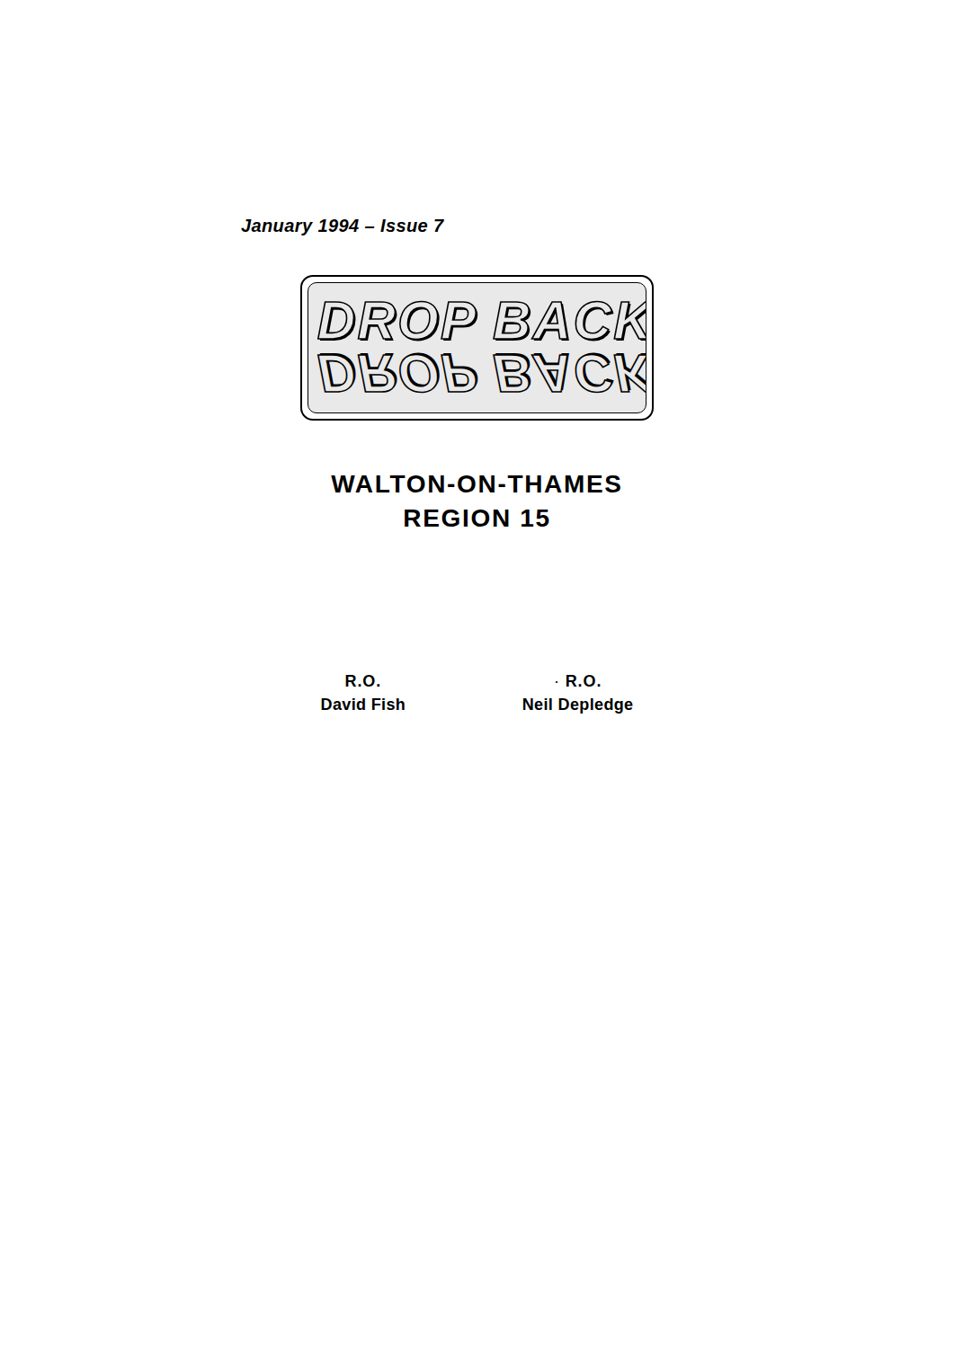January 1994 – Issue 7
DROP BACK
DROP BACK
WALTON-ON-THAMES
REGION 15
R.O. David Fish
R.O. Neil Depledge